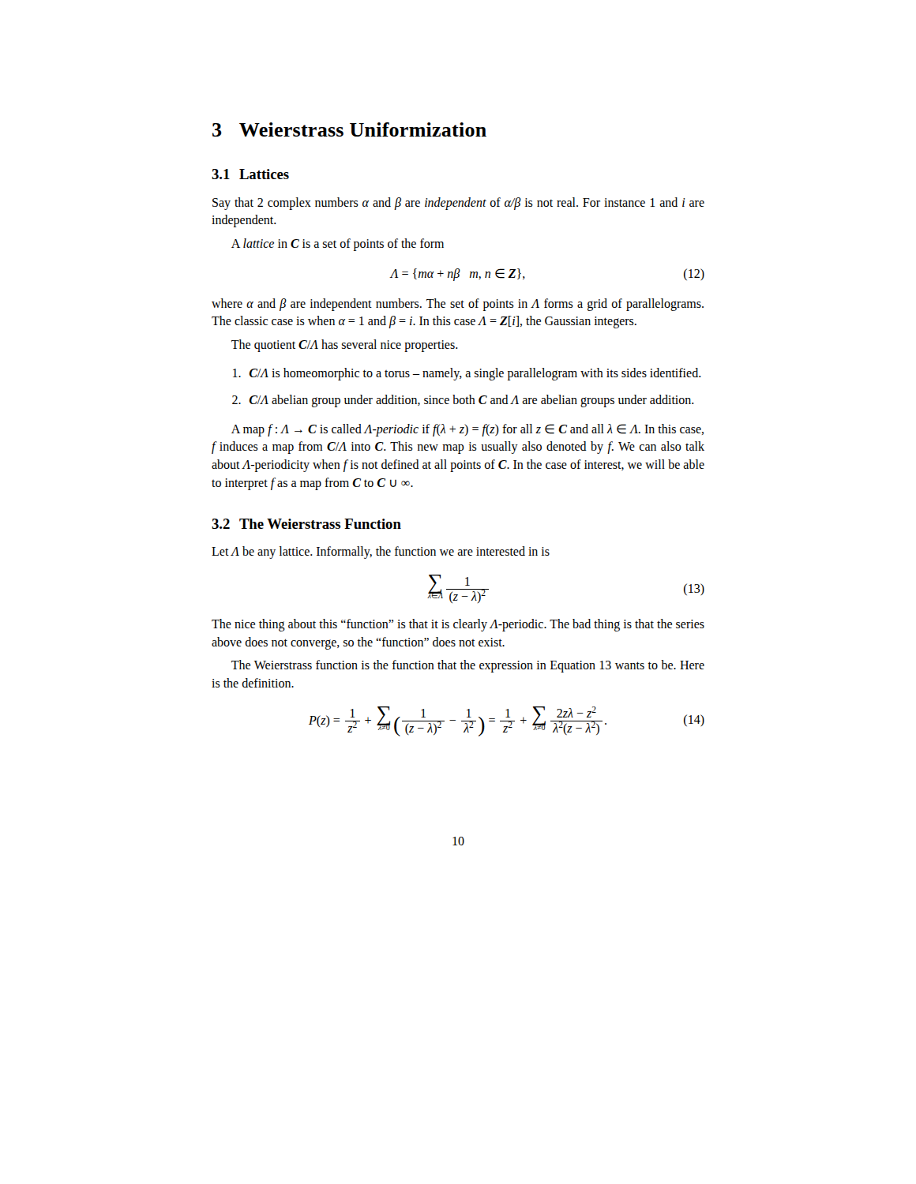3 Weierstrass Uniformization
3.1 Lattices
Say that 2 complex numbers α and β are independent of α/β is not real. For instance 1 and i are independent.
A lattice in C is a set of points of the form
Λ = {mα + nβ m, n ∈ Z}, (12)
where α and β are independent numbers. The set of points in Λ forms a grid of parallelograms. The classic case is when α = 1 and β = i. In this case Λ = Z[i], the Gaussian integers.
The quotient C/Λ has several nice properties.
C/Λ is homeomorphic to a torus – namely, a single parallelogram with its sides identified.
C/Λ abelian group under addition, since both C and Λ are abelian groups under addition.
A map f : Λ → C is called Λ-periodic if f(λ + z) = f(z) for all z ∈ C and all λ ∈ Λ. In this case, f induces a map from C/Λ into C. This new map is usually also denoted by f. We can also talk about Λ-periodicity when f is not defined at all points of C. In the case of interest, we will be able to interpret f as a map from C to C ∪ ∞.
3.2 The Weierstrass Function
Let Λ be any lattice. Informally, the function we are interested in is
∑λ∈Λ 1(z − λ)2 (13)
The nice thing about this “function” is that it is clearly Λ-periodic. The bad thing is that the series above does not converge, so the “function” does not exist.
The Weierstrass function is the function that the expression in Equation 13 wants to be. Here is the definition.
P(z) = 1 z2 + ∑λ≠0(1(z − λ)2 − 1 λ2) = 1 z2 + ∑λ≠02zλ − z2 λ2(z − λ2). (14)
10